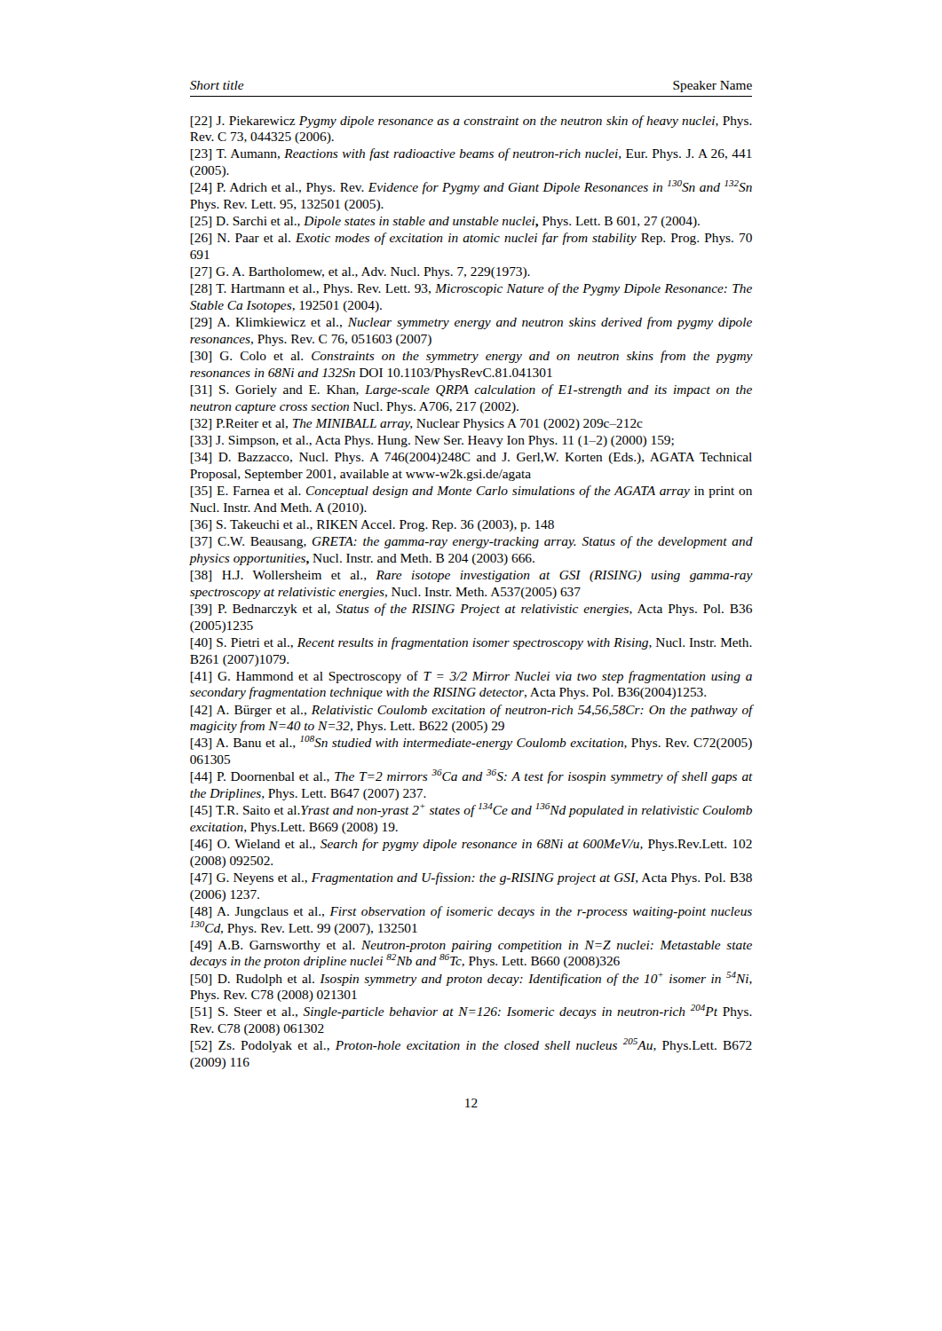Short title Speaker Name
[22] J. Piekarewicz Pygmy dipole resonance as a constraint on the neutron skin of heavy nuclei, Phys. Rev. C 73, 044325 (2006).
[23] T. Aumann, Reactions with fast radioactive beams of neutron-rich nuclei, Eur. Phys. J. A 26, 441 (2005).
[24] P. Adrich et al., Phys. Rev. Evidence for Pygmy and Giant Dipole Resonances in 130Sn and 132Sn Phys. Rev. Lett. 95, 132501 (2005).
[25] D. Sarchi et al., Dipole states in stable and unstable nuclei, Phys. Lett. B 601, 27 (2004).
[26] N. Paar et al. Exotic modes of excitation in atomic nuclei far from stability Rep. Prog. Phys. 70 691
[27] G. A. Bartholomew, et al., Adv. Nucl. Phys. 7, 229(1973).
[28] T. Hartmann et al., Phys. Rev. Lett. 93, Microscopic Nature of the Pygmy Dipole Resonance: The Stable Ca Isotopes, 192501 (2004).
[29] A. Klimkiewicz et al., Nuclear symmetry energy and neutron skins derived from pygmy dipole resonances, Phys. Rev. C 76, 051603 (2007)
[30] G. Colo et al. Constraints on the symmetry energy and on neutron skins from the pygmy resonances in 68Ni and 132Sn DOI 10.1103/PhysRevC.81.041301
[31] S. Goriely and E. Khan, Large-scale QRPA calculation of E1-strength and its impact on the neutron capture cross section Nucl. Phys. A706, 217 (2002).
[32] P.Reiter et al, The MINIBALL array, Nuclear Physics A 701 (2002) 209c–212c
[33] J. Simpson, et al., Acta Phys. Hung. New Ser. Heavy Ion Phys. 11 (1–2) (2000) 159;
[34] D. Bazzacco, Nucl. Phys. A 746(2004)248C and J. Gerl,W. Korten (Eds.), AGATA Technical Proposal, September 2001, available at www-w2k.gsi.de/agata
[35] E. Farnea et al. Conceptual design and Monte Carlo simulations of the AGATA array in print on Nucl. Instr. And Meth. A (2010).
[36] S. Takeuchi et al., RIKEN Accel. Prog. Rep. 36 (2003), p. 148
[37] C.W. Beausang, GRETA: the gamma-ray energy-tracking array. Status of the development and physics opportunities, Nucl. Instr. and Meth. B 204 (2003) 666.
[38] H.J. Wollersheim et al., Rare isotope investigation at GSI (RISING) using gamma-ray spectroscopy at relativistic energies, Nucl. Instr. Meth. A537(2005) 637
[39] P. Bednarczyk et al, Status of the RISING Project at relativistic energies, Acta Phys. Pol. B36 (2005)1235
[40] S. Pietri et al., Recent results in fragmentation isomer spectroscopy with Rising, Nucl. Instr. Meth. B261 (2007)1079.
[41] G. Hammond et al Spectroscopy of T = 3/2 Mirror Nuclei via two step fragmentation using a secondary fragmentation technique with the RISING detector, Acta Phys. Pol. B36(2004)1253.
[42] A. Bürger et al., Relativistic Coulomb excitation of neutron-rich 54,56,58Cr: On the pathway of magicity from N=40 to N=32, Phys. Lett. B622 (2005) 29
[43] A. Banu et al., 108Sn studied with intermediate-energy Coulomb excitation, Phys. Rev. C72(2005) 061305
[44] P. Doornenbal et al., The T=2 mirrors 36Ca and 36S: A test for isospin symmetry of shell gaps at the Driplines, Phys. Lett. B647 (2007) 237.
[45] T.R. Saito et al.Yrast and non-yrast 2+ states of 134Ce and 136Nd populated in relativistic Coulomb excitation, Phys.Lett. B669 (2008) 19.
[46] O. Wieland et al., Search for pygmy dipole resonance in 68Ni at 600MeV/u, Phys.Rev.Lett. 102 (2008) 092502.
[47] G. Neyens et al., Fragmentation and U-fission: the g-RISING project at GSI, Acta Phys. Pol. B38 (2006) 1237.
[48] A. Jungclaus et al., First observation of isomeric decays in the r-process waiting-point nucleus 130Cd, Phys. Rev. Lett. 99 (2007), 132501
[49] A.B. Garnsworthy et al. Neutron-proton pairing competition in N=Z nuclei: Metastable state decays in the proton dripline nuclei 82Nb and 86Tc, Phys. Lett. B660 (2008)326
[50] D. Rudolph et al. Isospin symmetry and proton decay: Identification of the 10+ isomer in 54Ni, Phys. Rev. C78 (2008) 021301
[51] S. Steer et al., Single-particle behavior at N=126: Isomeric decays in neutron-rich 204Pt Phys. Rev. C78 (2008) 061302
[52] Zs. Podolyak et al., Proton-hole excitation in the closed shell nucleus 205Au, Phys.Lett. B672 (2009) 116
12